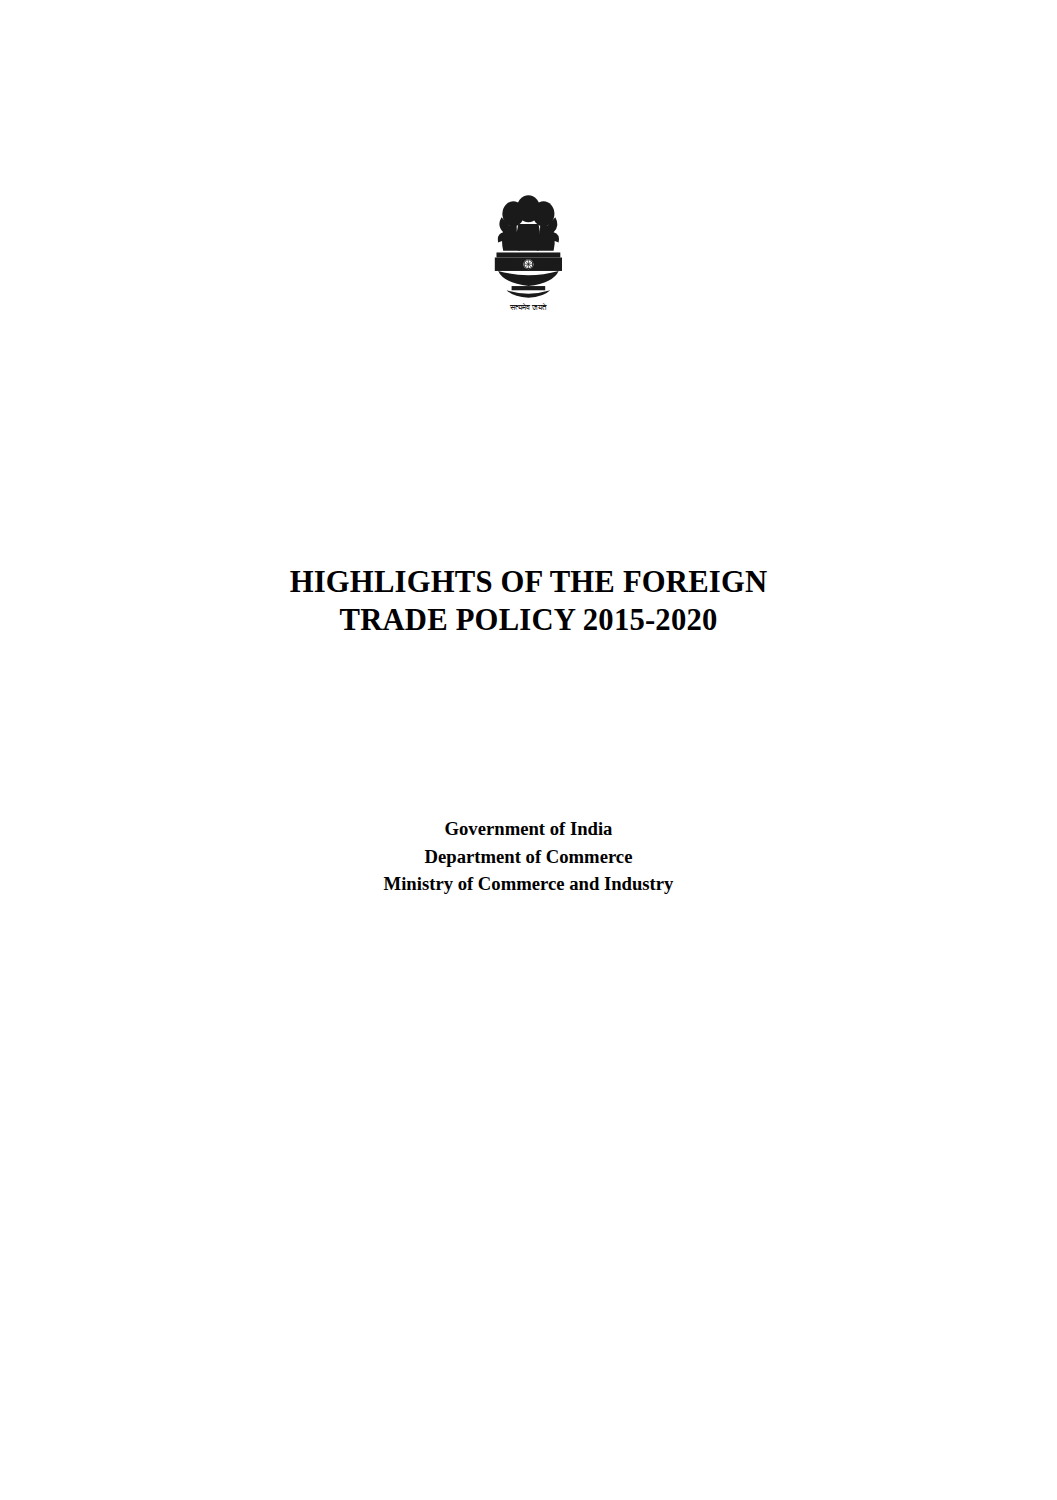सत्यमेव जयते
HIGHLIGHTS OF THE FOREIGN
TRADE POLICY 2015-2020
Government of India
Department of Commerce
Ministry of Commerce and Industry